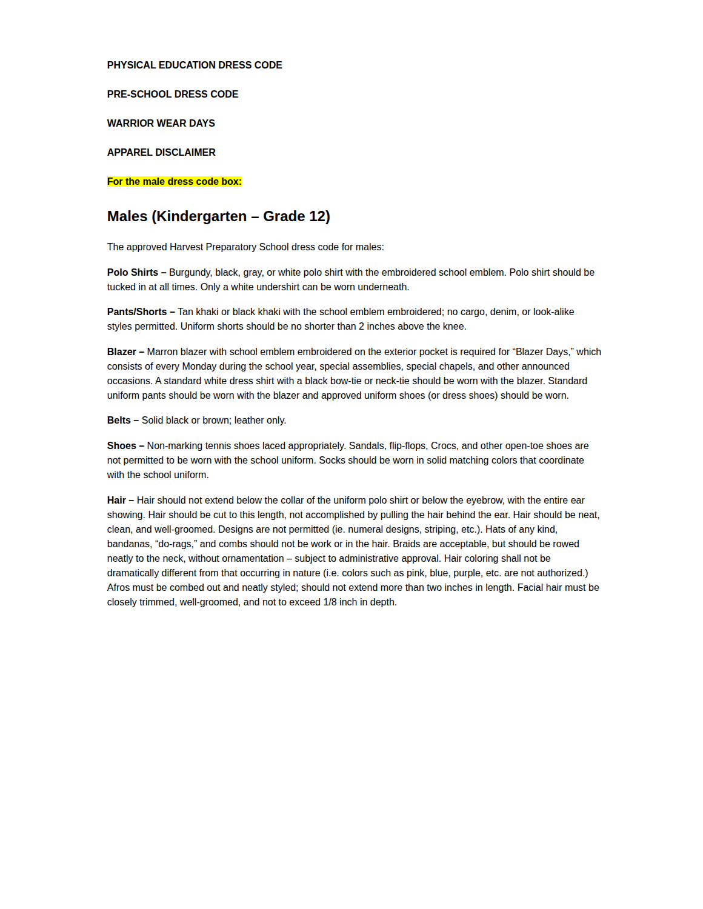PHYSICAL EDUCATION DRESS CODE
PRE-SCHOOL DRESS CODE
WARRIOR WEAR DAYS
APPAREL DISCLAIMER
For the male dress code box:
Males (Kindergarten – Grade 12)
The approved Harvest Preparatory School dress code for males:
Polo Shirts – Burgundy, black, gray, or white polo shirt with the embroidered school emblem. Polo shirt should be tucked in at all times. Only a white undershirt can be worn underneath.
Pants/Shorts – Tan khaki or black khaki with the school emblem embroidered; no cargo, denim, or look-alike styles permitted. Uniform shorts should be no shorter than 2 inches above the knee.
Blazer – Marron blazer with school emblem embroidered on the exterior pocket is required for “Blazer Days,” which consists of every Monday during the school year, special assemblies, special chapels, and other announced occasions. A standard white dress shirt with a black bow-tie or neck-tie should be worn with the blazer. Standard uniform pants should be worn with the blazer and approved uniform shoes (or dress shoes) should be worn.
Belts – Solid black or brown; leather only.
Shoes – Non-marking tennis shoes laced appropriately. Sandals, flip-flops, Crocs, and other open-toe shoes are not permitted to be worn with the school uniform. Socks should be worn in solid matching colors that coordinate with the school uniform.
Hair – Hair should not extend below the collar of the uniform polo shirt or below the eyebrow, with the entire ear showing. Hair should be cut to this length, not accomplished by pulling the hair behind the ear. Hair should be neat, clean, and well-groomed. Designs are not permitted (ie. numeral designs, striping, etc.). Hats of any kind, bandanas, “do-rags,” and combs should not be work or in the hair. Braids are acceptable, but should be rowed neatly to the neck, without ornamentation – subject to administrative approval. Hair coloring shall not be dramatically different from that occurring in nature (i.e. colors such as pink, blue, purple, etc. are not authorized.) Afros must be combed out and neatly styled; should not extend more than two inches in length. Facial hair must be closely trimmed, well-groomed, and not to exceed 1/8 inch in depth.